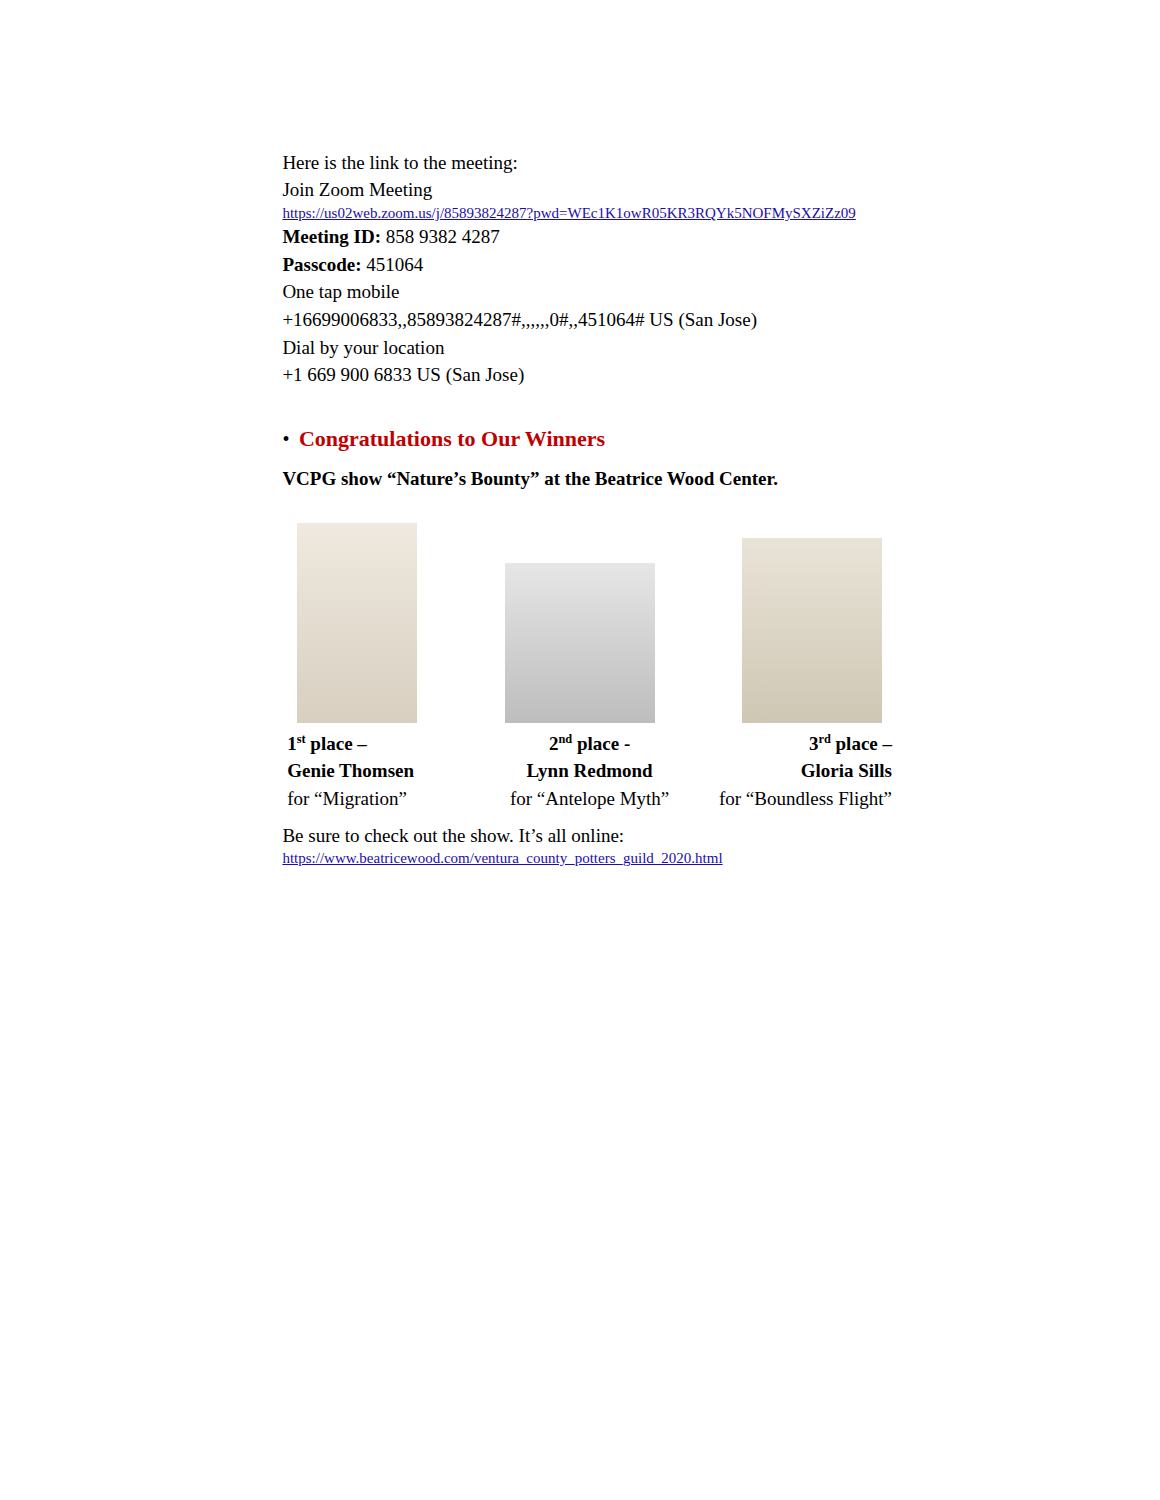Here is the link to the meeting:
Join Zoom Meeting
https://us02web.zoom.us/j/85893824287?pwd=WEc1K1owR05KR3RQYk5NOFMySXZiZz09
Meeting ID: 858 9382 4287
Passcode: 451064
One tap mobile
+16699006833,,85893824287#,,,,,,0#,,451064# US (San Jose)
Dial by your location
+1 669 900 6833 US (San Jose)
•
Congratulations to Our Winners
VCPG show “Nature’s Bounty” at the Beatrice Wood Center.
1st place –
2nd place -
3rd place –
Genie Thomsen
Lynn Redmond
Gloria Sills
for “Migration”
for “Antelope Myth”
for “Boundless Flight”
Be sure to check out the show. It’s all online:
https://www.beatricewood.com/ventura_county_potters_guild_2020.html